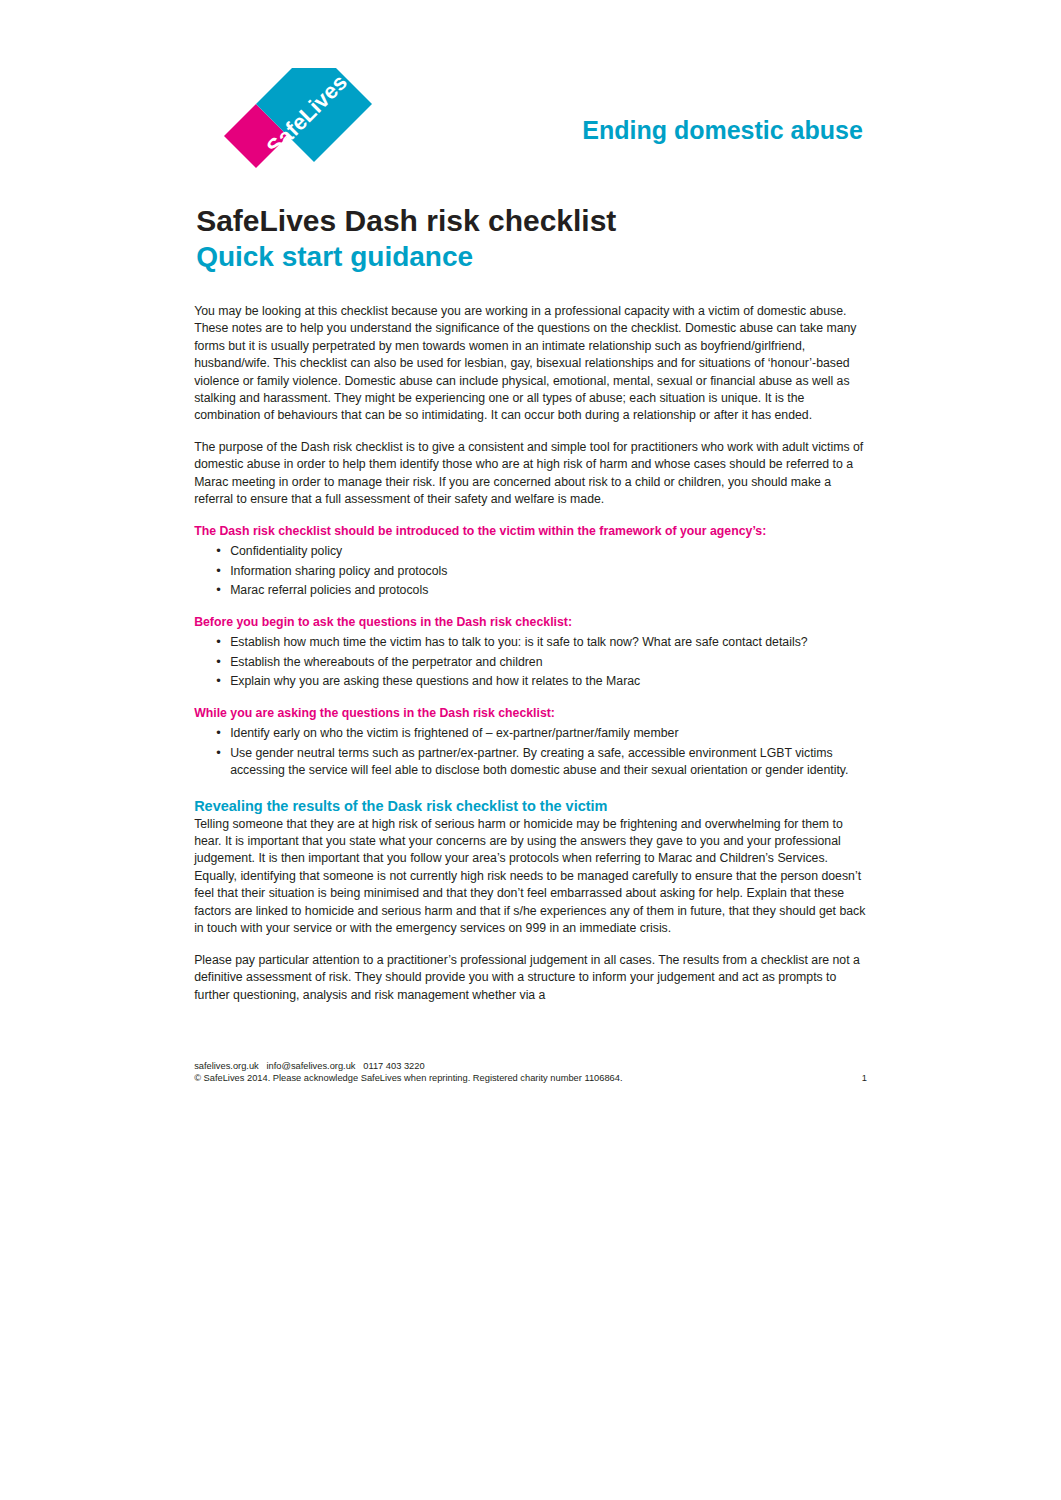SafeLives
Ending domestic abuse
SafeLives Dash risk checklist Quick start guidance
You may be looking at this checklist because you are working in a professional capacity with a victim of domestic abuse. These notes are to help you understand the significance of the questions on the checklist. Domestic abuse can take many forms but it is usually perpetrated by men towards women in an intimate relationship such as boyfriend/girlfriend, husband/wife. This checklist can also be used for lesbian, gay, bisexual relationships and for situations of ‘honour’-based violence or family violence. Domestic abuse can include physical, emotional, mental, sexual or financial abuse as well as stalking and harassment. They might be experiencing one or all types of abuse; each situation is unique. It is the combination of behaviours that can be so intimidating. It can occur both during a relationship or after it has ended.
The purpose of the Dash risk checklist is to give a consistent and simple tool for practitioners who work with adult victims of domestic abuse in order to help them identify those who are at high risk of harm and whose cases should be referred to a Marac meeting in order to manage their risk. If you are concerned about risk to a child or children, you should make a referral to ensure that a full assessment of their safety and welfare is made.
The Dash risk checklist should be introduced to the victim within the framework of your agency’s:
Confidentiality policy
Information sharing policy and protocols
Marac referral policies and protocols
Before you begin to ask the questions in the Dash risk checklist:
Establish how much time the victim has to talk to you: is it safe to talk now? What are safe contact details?
Establish the whereabouts of the perpetrator and children
Explain why you are asking these questions and how it relates to the Marac
While you are asking the questions in the Dash risk checklist:
Identify early on who the victim is frightened of – ex-partner/partner/family member
Use gender neutral terms such as partner/ex-partner. By creating a safe, accessible environment LGBT victims accessing the service will feel able to disclose both domestic abuse and their sexual orientation or gender identity.
Revealing the results of the Dask risk checklist to the victim
Telling someone that they are at high risk of serious harm or homicide may be frightening and overwhelming for them to hear. It is important that you state what your concerns are by using the answers they gave to you and your professional judgement. It is then important that you follow your area’s protocols when referring to Marac and Children’s Services. Equally, identifying that someone is not currently high risk needs to be managed carefully to ensure that the person doesn’t feel that their situation is being minimised and that they don’t feel embarrassed about asking for help. Explain that these factors are linked to homicide and serious harm and that if s/he experiences any of them in future, that they should get back in touch with your service or with the emergency services on 999 in an immediate crisis.
Please pay particular attention to a practitioner’s professional judgement in all cases. The results from a checklist are not a definitive assessment of risk. They should provide you with a structure to inform your judgement and act as prompts to further questioning, analysis and risk management whether via a
safelives.org.uk info@safelives.org.uk 0117 403 3220
© SafeLives 2014. Please acknowledge SafeLives when reprinting. Registered charity number 1106864. 1